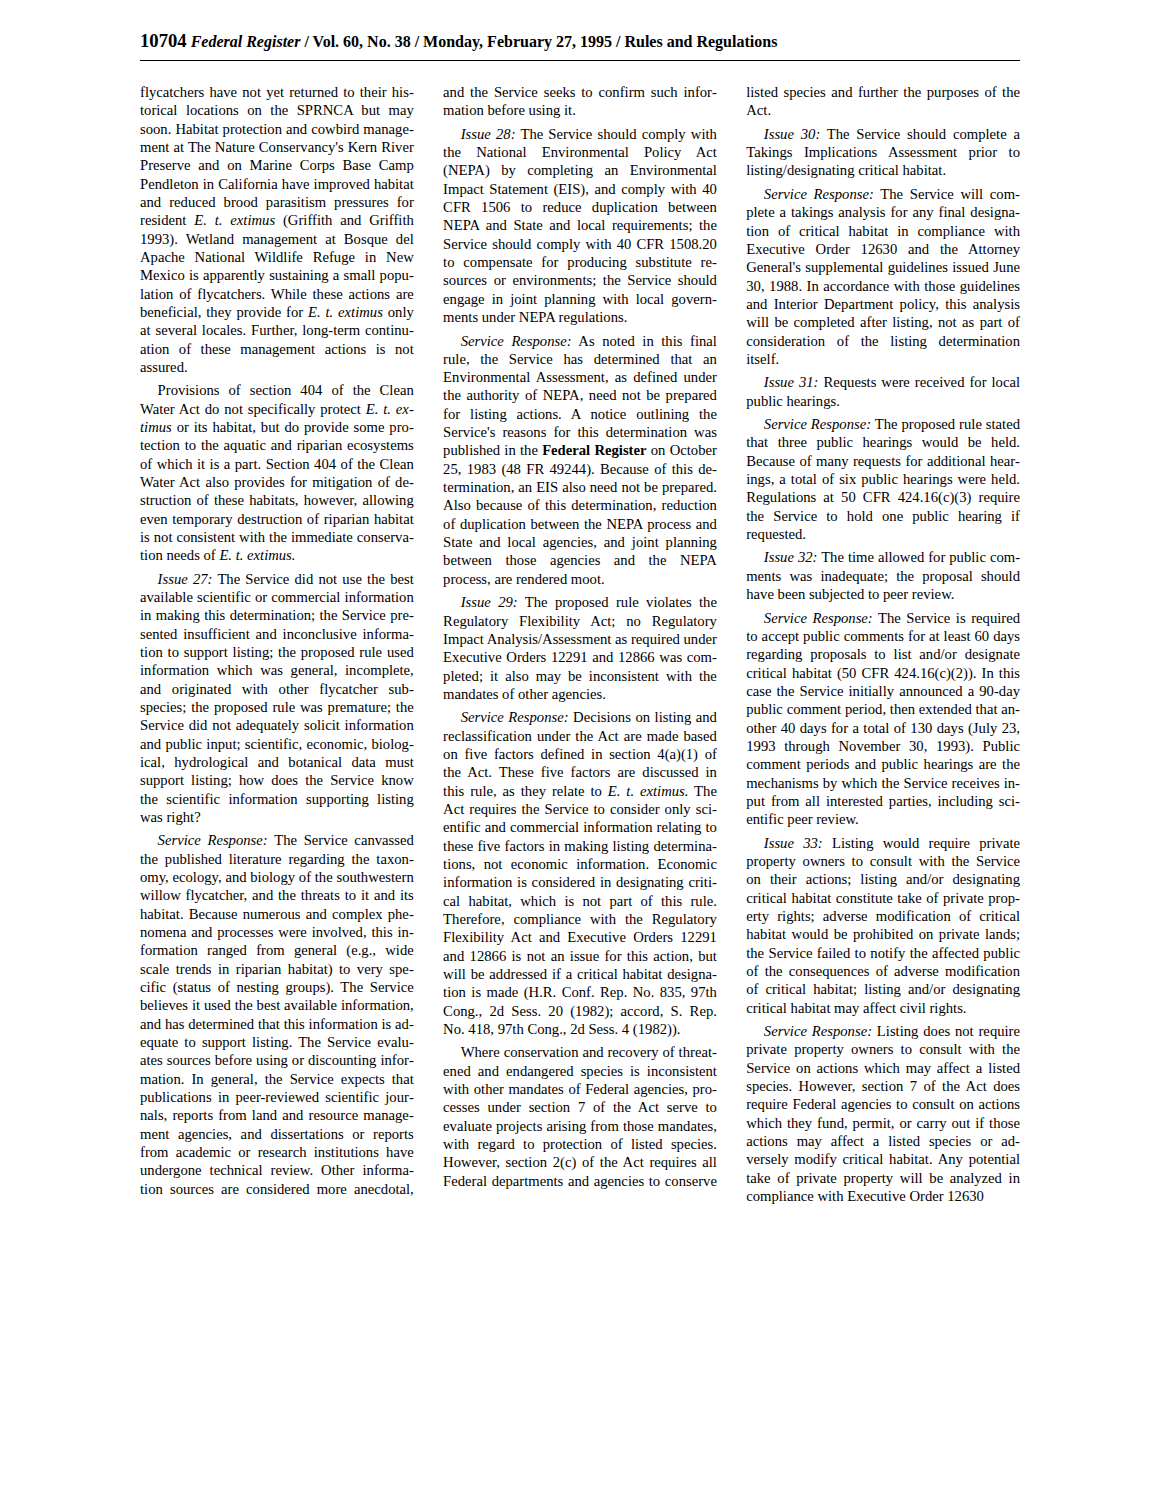10704 Federal Register / Vol. 60, No. 38 / Monday, February 27, 1995 / Rules and Regulations
flycatchers have not yet returned to their historical locations on the SPRNCA but may soon. Habitat protection and cowbird management at The Nature Conservancy's Kern River Preserve and on Marine Corps Base Camp Pendleton in California have improved habitat and reduced brood parasitism pressures for resident E. t. extimus (Griffith and Griffith 1993). Wetland management at Bosque del Apache National Wildlife Refuge in New Mexico is apparently sustaining a small population of flycatchers. While these actions are beneficial, they provide for E. t. extimus only at several locales. Further, long-term continuation of these management actions is not assured.
Provisions of section 404 of the Clean Water Act do not specifically protect E. t. extimus or its habitat, but do provide some protection to the aquatic and riparian ecosystems of which it is a part. Section 404 of the Clean Water Act also provides for mitigation of destruction of these habitats, however, allowing even temporary destruction of riparian habitat is not consistent with the immediate conservation needs of E. t. extimus.
Issue 27: The Service did not use the best available scientific or commercial information in making this determination; the Service presented insufficient and inconclusive information to support listing; the proposed rule used information which was general, incomplete, and originated with other flycatcher subspecies; the proposed rule was premature; the Service did not adequately solicit information and public input; scientific, economic, biological, hydrological and botanical data must support listing; how does the Service know the scientific information supporting listing was right?
Service Response: The Service canvassed the published literature regarding the taxonomy, ecology, and biology of the southwestern willow flycatcher, and the threats to it and its habitat. Because numerous and complex phenomena and processes were involved, this information ranged from general (e.g., wide scale trends in riparian habitat) to very specific (status of nesting groups). The Service believes it used the best available information, and has determined that this information is adequate to support listing. The Service evaluates sources before using or discounting information. In general, the Service expects that publications in peer-reviewed scientific journals, reports from land and resource management agencies, and dissertations or reports from academic or research institutions have undergone technical review. Other information sources are considered more anecdotal, and the Service seeks to confirm such information before using it.
Issue 28: The Service should comply with the National Environmental Policy Act (NEPA) by completing an Environmental Impact Statement (EIS), and comply with 40 CFR 1506 to reduce duplication between NEPA and State and local requirements; the Service should comply with 40 CFR 1508.20 to compensate for producing substitute resources or environments; the Service should engage in joint planning with local governments under NEPA regulations.
Service Response: As noted in this final rule, the Service has determined that an Environmental Assessment, as defined under the authority of NEPA, need not be prepared for listing actions. A notice outlining the Service's reasons for this determination was published in the Federal Register on October 25, 1983 (48 FR 49244). Because of this determination, an EIS also need not be prepared. Also because of this determination, reduction of duplication between the NEPA process and State and local agencies, and joint planning between those agencies and the NEPA process, are rendered moot.
Issue 29: The proposed rule violates the Regulatory Flexibility Act; no Regulatory Impact Analysis/Assessment as required under Executive Orders 12291 and 12866 was completed; it also may be inconsistent with the mandates of other agencies.
Service Response: Decisions on listing and reclassification under the Act are made based on five factors defined in section 4(a)(1) of the Act. These five factors are discussed in this rule, as they relate to E. t. extimus. The Act requires the Service to consider only scientific and commercial information relating to these five factors in making listing determinations, not economic information. Economic information is considered in designating critical habitat, which is not part of this rule. Therefore, compliance with the Regulatory Flexibility Act and Executive Orders 12291 and 12866 is not an issue for this action, but will be addressed if a critical habitat designation is made (H.R. Conf. Rep. No. 835, 97th Cong., 2d Sess. 20 (1982); accord, S. Rep. No. 418, 97th Cong., 2d Sess. 4 (1982)).
Where conservation and recovery of threatened and endangered species is inconsistent with other mandates of Federal agencies, processes under section 7 of the Act serve to evaluate projects arising from those mandates, with regard to protection of listed species. However, section 2(c) of the Act requires all Federal departments and agencies to conserve listed species and further the purposes of the Act.
Issue 30: The Service should complete a Takings Implications Assessment prior to listing/designating critical habitat.
Service Response: The Service will complete a takings analysis for any final designation of critical habitat in compliance with Executive Order 12630 and the Attorney General's supplemental guidelines issued June 30, 1988. In accordance with those guidelines and Interior Department policy, this analysis will be completed after listing, not as part of consideration of the listing determination itself.
Issue 31: Requests were received for local public hearings.
Service Response: The proposed rule stated that three public hearings would be held. Because of many requests for additional hearings, a total of six public hearings were held. Regulations at 50 CFR 424.16(c)(3) require the Service to hold one public hearing if requested.
Issue 32: The time allowed for public comments was inadequate; the proposal should have been subjected to peer review.
Service Response: The Service is required to accept public comments for at least 60 days regarding proposals to list and/or designate critical habitat (50 CFR 424.16(c)(2)). In this case the Service initially announced a 90-day public comment period, then extended that another 40 days for a total of 130 days (July 23, 1993 through November 30, 1993). Public comment periods and public hearings are the mechanisms by which the Service receives input from all interested parties, including scientific peer review.
Issue 33: Listing would require private property owners to consult with the Service on their actions; listing and/or designating critical habitat constitute take of private property rights; adverse modification of critical habitat would be prohibited on private lands; the Service failed to notify the affected public of the consequences of adverse modification of critical habitat; listing and/or designating critical habitat may affect civil rights.
Service Response: Listing does not require private property owners to consult with the Service on actions which may affect a listed species. However, section 7 of the Act does require Federal agencies to consult on actions which they fund, permit, or carry out if those actions may affect a listed species or adversely modify critical habitat. Any potential take of private property will be analyzed in compliance with Executive Order 12630